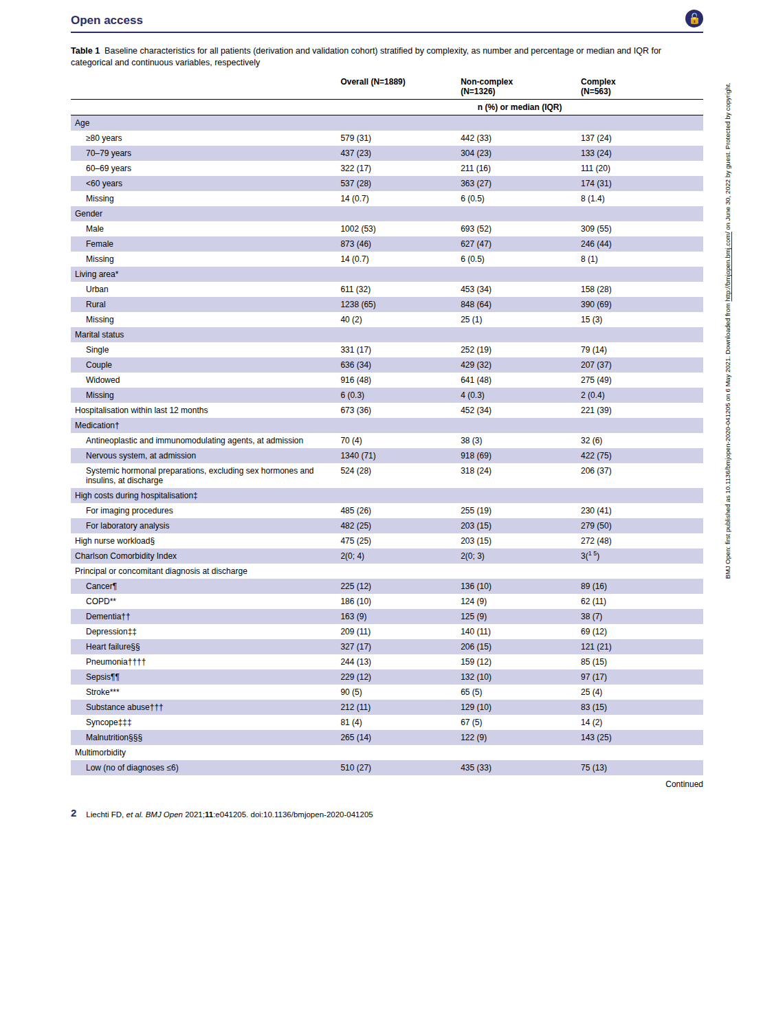BMJ Open: first published as 10.1136/bmjopen-2020-041205 on 6 May 2021. Downloaded from http://bmjopen.bmj.com/ on June 30, 2022 by guest. Protected by copyright.
Open access
🔓
Table 1 Baseline characteristics for all patients (derivation and validation cohort) stratified by complexity, as number and percentage or median and IQR for categorical and continuous variables, respectively
| | Overall (N=1889) | Non-complex (N=1326) | Complex (N=563) |
| --- | --- | --- | --- |
| | n (%) or median (IQR) |
| Age | | | |
| ≥80 years | 579 (31) | 442 (33) | 137 (24) |
| 70–79 years | 437 (23) | 304 (23) | 133 (24) |
| 60–69 years | 322 (17) | 211 (16) | 111 (20) |
| <60 years | 537 (28) | 363 (27) | 174 (31) |
| Missing | 14 (0.7) | 6 (0.5) | 8 (1.4) |
| Gender | | | |
| Male | 1002 (53) | 693 (52) | 309 (55) |
| Female | 873 (46) | 627 (47) | 246 (44) |
| Missing | 14 (0.7) | 6 (0.5) | 8 (1) |
| Living area* | | | |
| Urban | 611 (32) | 453 (34) | 158 (28) |
| Rural | 1238 (65) | 848 (64) | 390 (69) |
| Missing | 40 (2) | 25 (1) | 15 (3) |
| Marital status | | | |
| Single | 331 (17) | 252 (19) | 79 (14) |
| Couple | 636 (34) | 429 (32) | 207 (37) |
| Widowed | 916 (48) | 641 (48) | 275 (49) |
| Missing | 6 (0.3) | 4 (0.3) | 2 (0.4) |
| Hospitalisation within last 12 months | 673 (36) | 452 (34) | 221 (39) |
| Medication† | | | |
| Antineoplastic and immunomodulating agents, at admission | 70 (4) | 38 (3) | 32 (6) |
| Nervous system, at admission | 1340 (71) | 918 (69) | 422 (75) |
| Systemic hormonal preparations, excluding sex hormones and insulins, at discharge | 524 (28) | 318 (24) | 206 (37) |
| High costs during hospitalisation‡ | | | |
| For imaging procedures | 485 (26) | 255 (19) | 230 (41) |
| For laboratory analysis | 482 (25) | 203 (15) | 279 (50) |
| High nurse workload§ | 475 (25) | 203 (15) | 272 (48) |
| Charlson Comorbidity Index | 2(0; 4) | 2(0; 3) | 3( 1 5 ) |
| Principal or concomitant diagnosis at discharge | | | |
| Cancer¶ | 225 (12) | 136 (10) | 89 (16) |
| COPD** | 186 (10) | 124 (9) | 62 (11) |
| Dementia†† | 163 (9) | 125 (9) | 38 (7) |
| Depression‡‡ | 209 (11) | 140 (11) | 69 (12) |
| Heart failure§§ | 327 (17) | 206 (15) | 121 (21) |
| Pneumonia†††† | 244 (13) | 159 (12) | 85 (15) |
| Sepsis¶¶ | 229 (12) | 132 (10) | 97 (17) |
| Stroke*** | 90 (5) | 65 (5) | 25 (4) |
| Substance abuse††† | 212 (11) | 129 (10) | 83 (15) |
| Syncope‡‡‡ | 81 (4) | 67 (5) | 14 (2) |
| Malnutrition§§§ | 265 (14) | 122 (9) | 143 (25) |
| Multimorbidity | | | |
| Low (no of diagnoses ≤6) | 510 (27) | 435 (33) | 75 (13) |
Continued
2 Liechti FD, et al. BMJ Open 2021;11:e041205. doi:10.1136/bmjopen-2020-041205